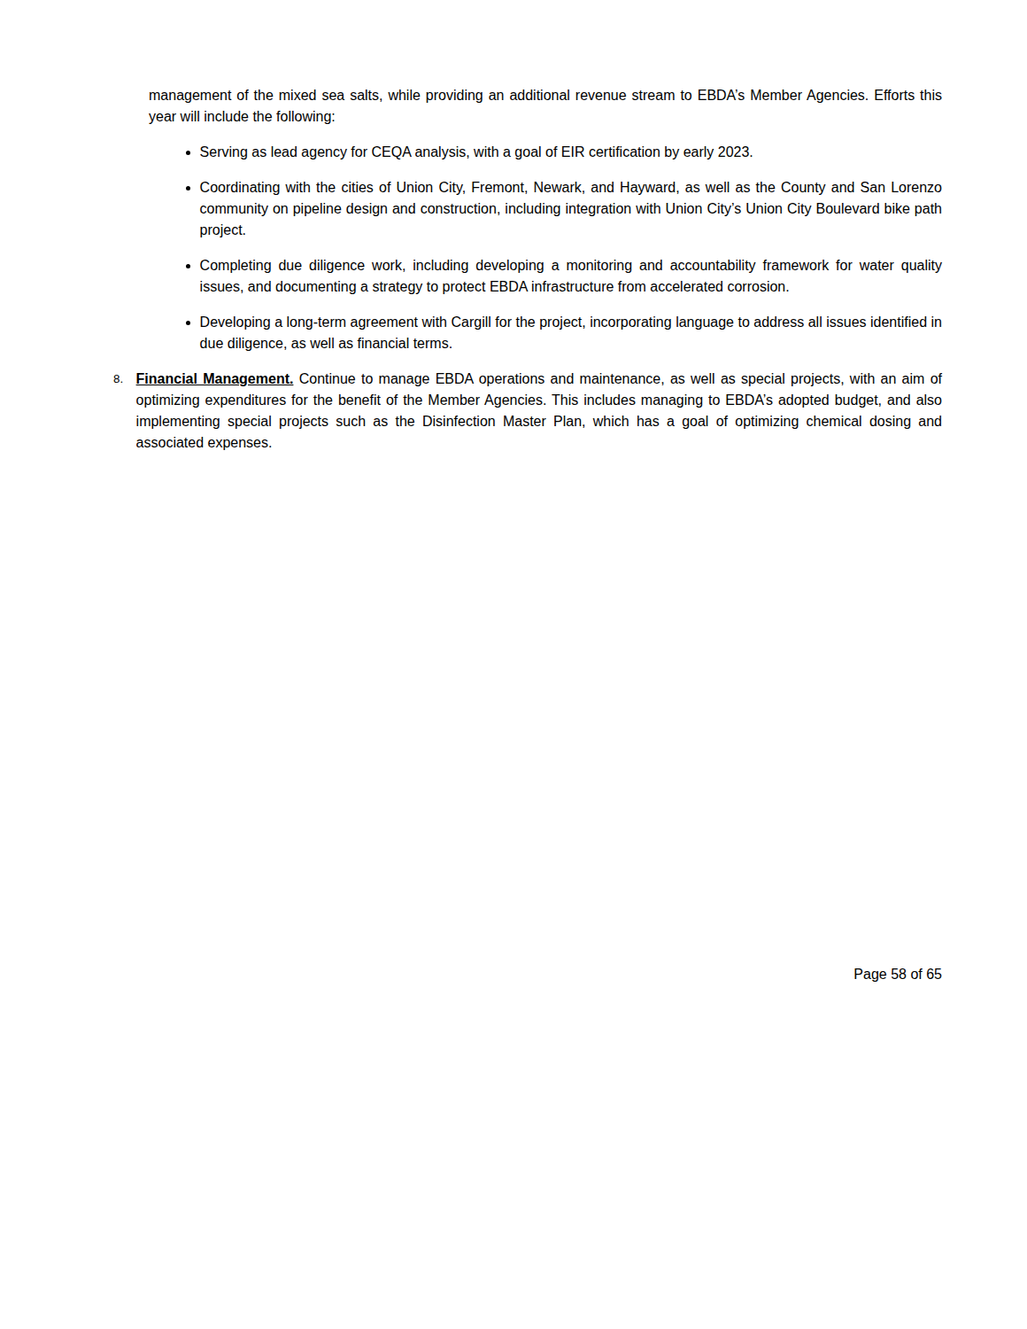management of the mixed sea salts, while providing an additional revenue stream to EBDA’s Member Agencies. Efforts this year will include the following:
Serving as lead agency for CEQA analysis, with a goal of EIR certification by early 2023.
Coordinating with the cities of Union City, Fremont, Newark, and Hayward, as well as the County and San Lorenzo community on pipeline design and construction, including integration with Union City’s Union City Boulevard bike path project.
Completing due diligence work, including developing a monitoring and accountability framework for water quality issues, and documenting a strategy to protect EBDA infrastructure from accelerated corrosion.
Developing a long-term agreement with Cargill for the project, incorporating language to address all issues identified in due diligence, as well as financial terms.
8.
Financial Management. Continue to manage EBDA operations and maintenance, as well as special projects, with an aim of optimizing expenditures for the benefit of the Member Agencies. This includes managing to EBDA’s adopted budget, and also implementing special projects such as the Disinfection Master Plan, which has a goal of optimizing chemical dosing and associated expenses.
Page 58 of 65